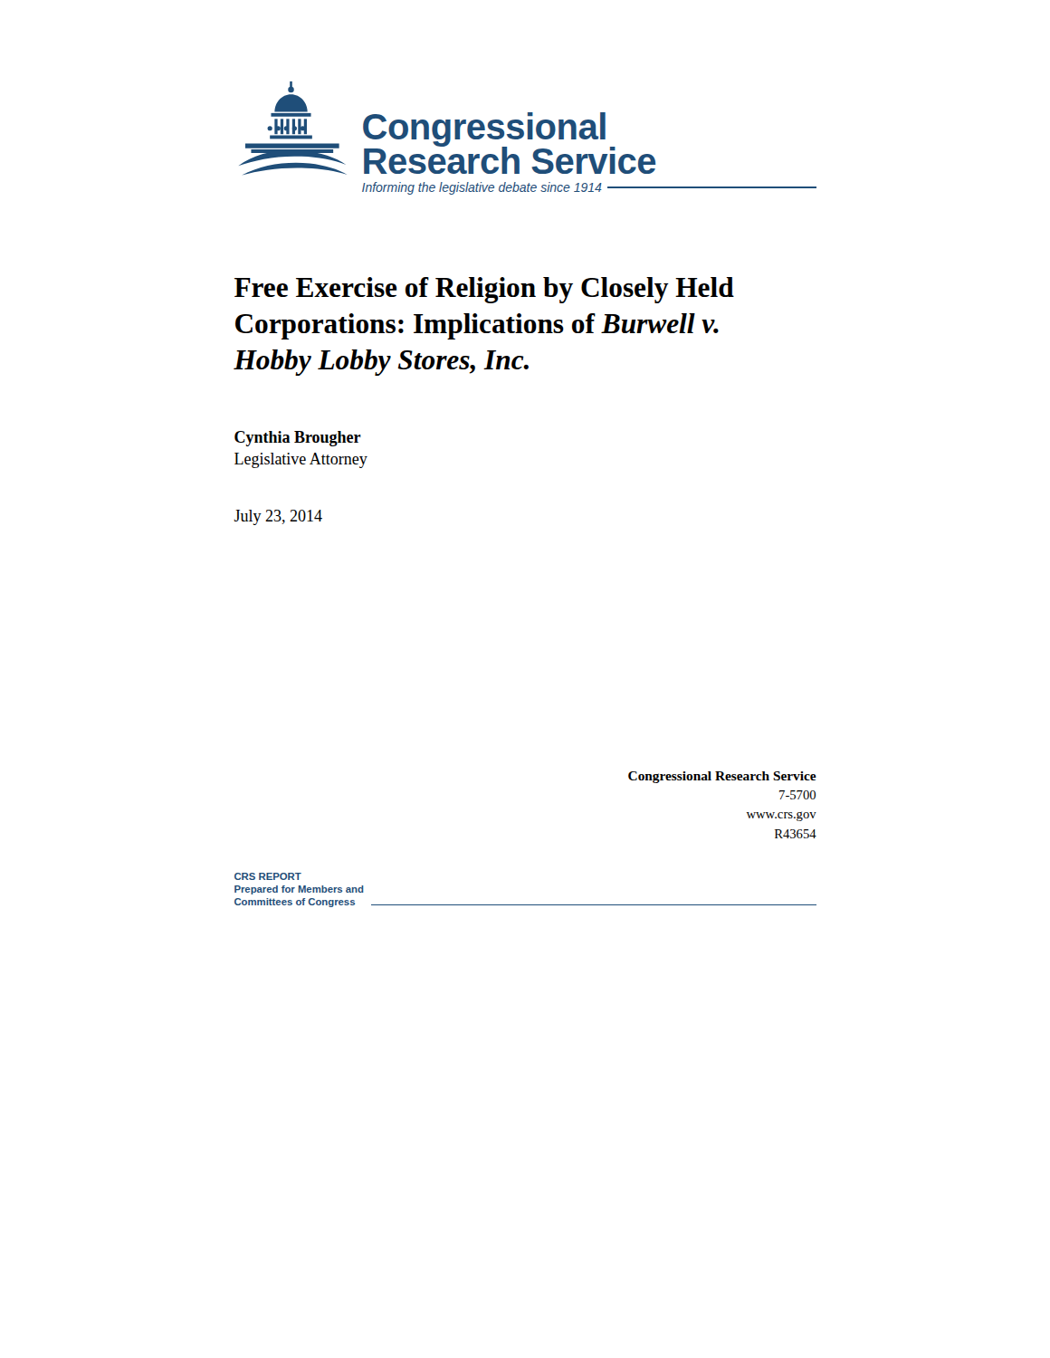Congressional Research Service
Informing the legislative debate since 1914
Free Exercise of Religion by Closely Held Corporations: Implications of Burwell v. Hobby Lobby Stores, Inc.
Cynthia Brougher
Legislative Attorney
July 23, 2014
Congressional Research Service
7-5700
www.crs.gov
R43654
CRS REPORT
Prepared for Members and
Committees of Congress